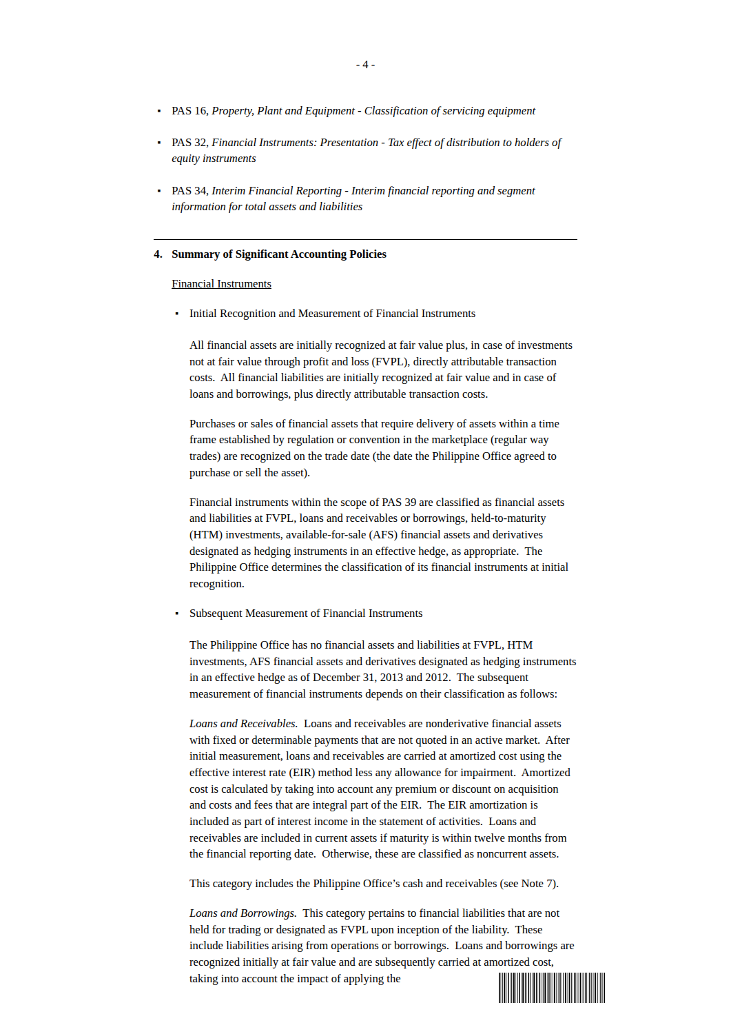- 4 -
PAS 16, Property, Plant and Equipment - Classification of servicing equipment
PAS 32, Financial Instruments: Presentation - Tax effect of distribution to holders of equity instruments
PAS 34, Interim Financial Reporting - Interim financial reporting and segment information for total assets and liabilities
4. Summary of Significant Accounting Policies
Financial Instruments
Initial Recognition and Measurement of Financial Instruments
All financial assets are initially recognized at fair value plus, in case of investments not at fair value through profit and loss (FVPL), directly attributable transaction costs. All financial liabilities are initially recognized at fair value and in case of loans and borrowings, plus directly attributable transaction costs.
Purchases or sales of financial assets that require delivery of assets within a time frame established by regulation or convention in the marketplace (regular way trades) are recognized on the trade date (the date the Philippine Office agreed to purchase or sell the asset).
Financial instruments within the scope of PAS 39 are classified as financial assets and liabilities at FVPL, loans and receivables or borrowings, held-to-maturity (HTM) investments, available-for-sale (AFS) financial assets and derivatives designated as hedging instruments in an effective hedge, as appropriate. The Philippine Office determines the classification of its financial instruments at initial recognition.
Subsequent Measurement of Financial Instruments
The Philippine Office has no financial assets and liabilities at FVPL, HTM investments, AFS financial assets and derivatives designated as hedging instruments in an effective hedge as of December 31, 2013 and 2012. The subsequent measurement of financial instruments depends on their classification as follows:
Loans and Receivables. Loans and receivables are nonderivative financial assets with fixed or determinable payments that are not quoted in an active market. After initial measurement, loans and receivables are carried at amortized cost using the effective interest rate (EIR) method less any allowance for impairment. Amortized cost is calculated by taking into account any premium or discount on acquisition and costs and fees that are integral part of the EIR. The EIR amortization is included as part of interest income in the statement of activities. Loans and receivables are included in current assets if maturity is within twelve months from the financial reporting date. Otherwise, these are classified as noncurrent assets.
This category includes the Philippine Office’s cash and receivables (see Note 7).
Loans and Borrowings. This category pertains to financial liabilities that are not held for trading or designated as FVPL upon inception of the liability. These include liabilities arising from operations or borrowings. Loans and borrowings are recognized initially at fair value and are subsequently carried at amortized cost, taking into account the impact of applying the